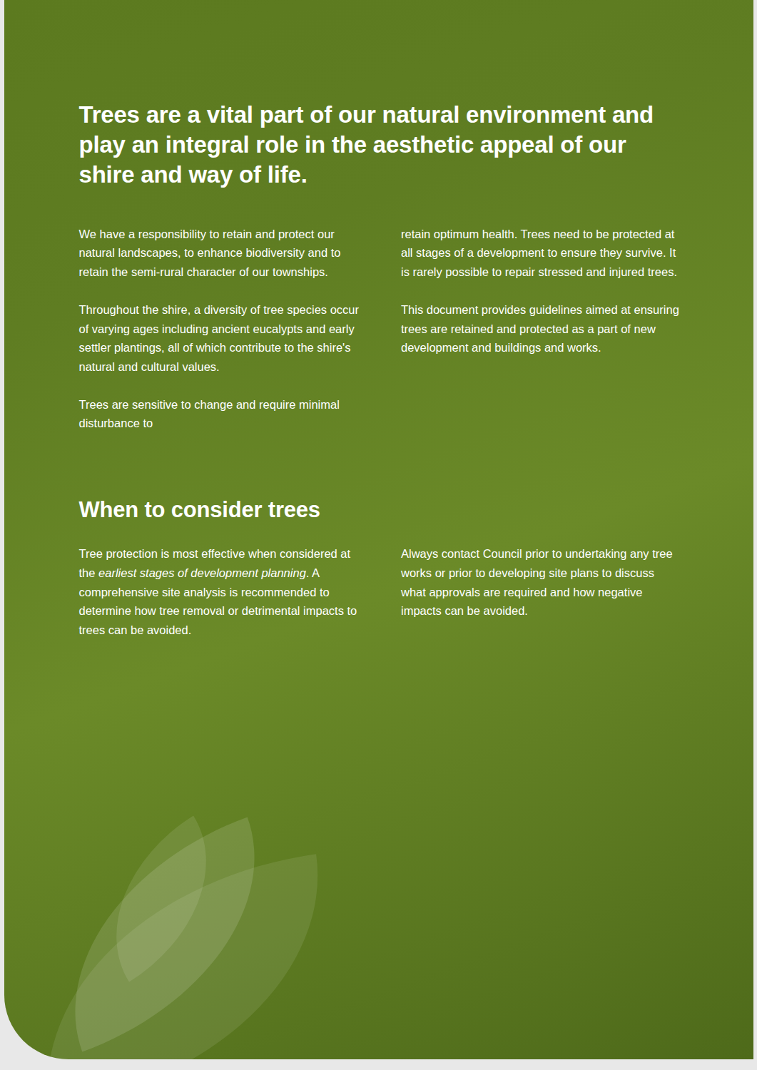Trees are a vital part of our natural environment and play an integral role in the aesthetic appeal of our shire and way of life.
We have a responsibility to retain and protect our natural landscapes, to enhance biodiversity and to retain the semi-rural character of our townships.
Throughout the shire, a diversity of tree species occur of varying ages including ancient eucalypts and early settler plantings, all of which contribute to the shire's natural and cultural values.
Trees are sensitive to change and require minimal disturbance to
retain optimum health. Trees need to be protected at all stages of a development to ensure they survive. It is rarely possible to repair stressed and injured trees.
This document provides guidelines aimed at ensuring trees are retained and protected as a part of new development and buildings and works.
When to consider trees
Tree protection is most effective when considered at the earliest stages of development planning. A comprehensive site analysis is recommended to determine how tree removal or detrimental impacts to trees can be avoided.
Always contact Council prior to undertaking any tree works or prior to developing site plans to discuss what approvals are required and how negative impacts can be avoided.